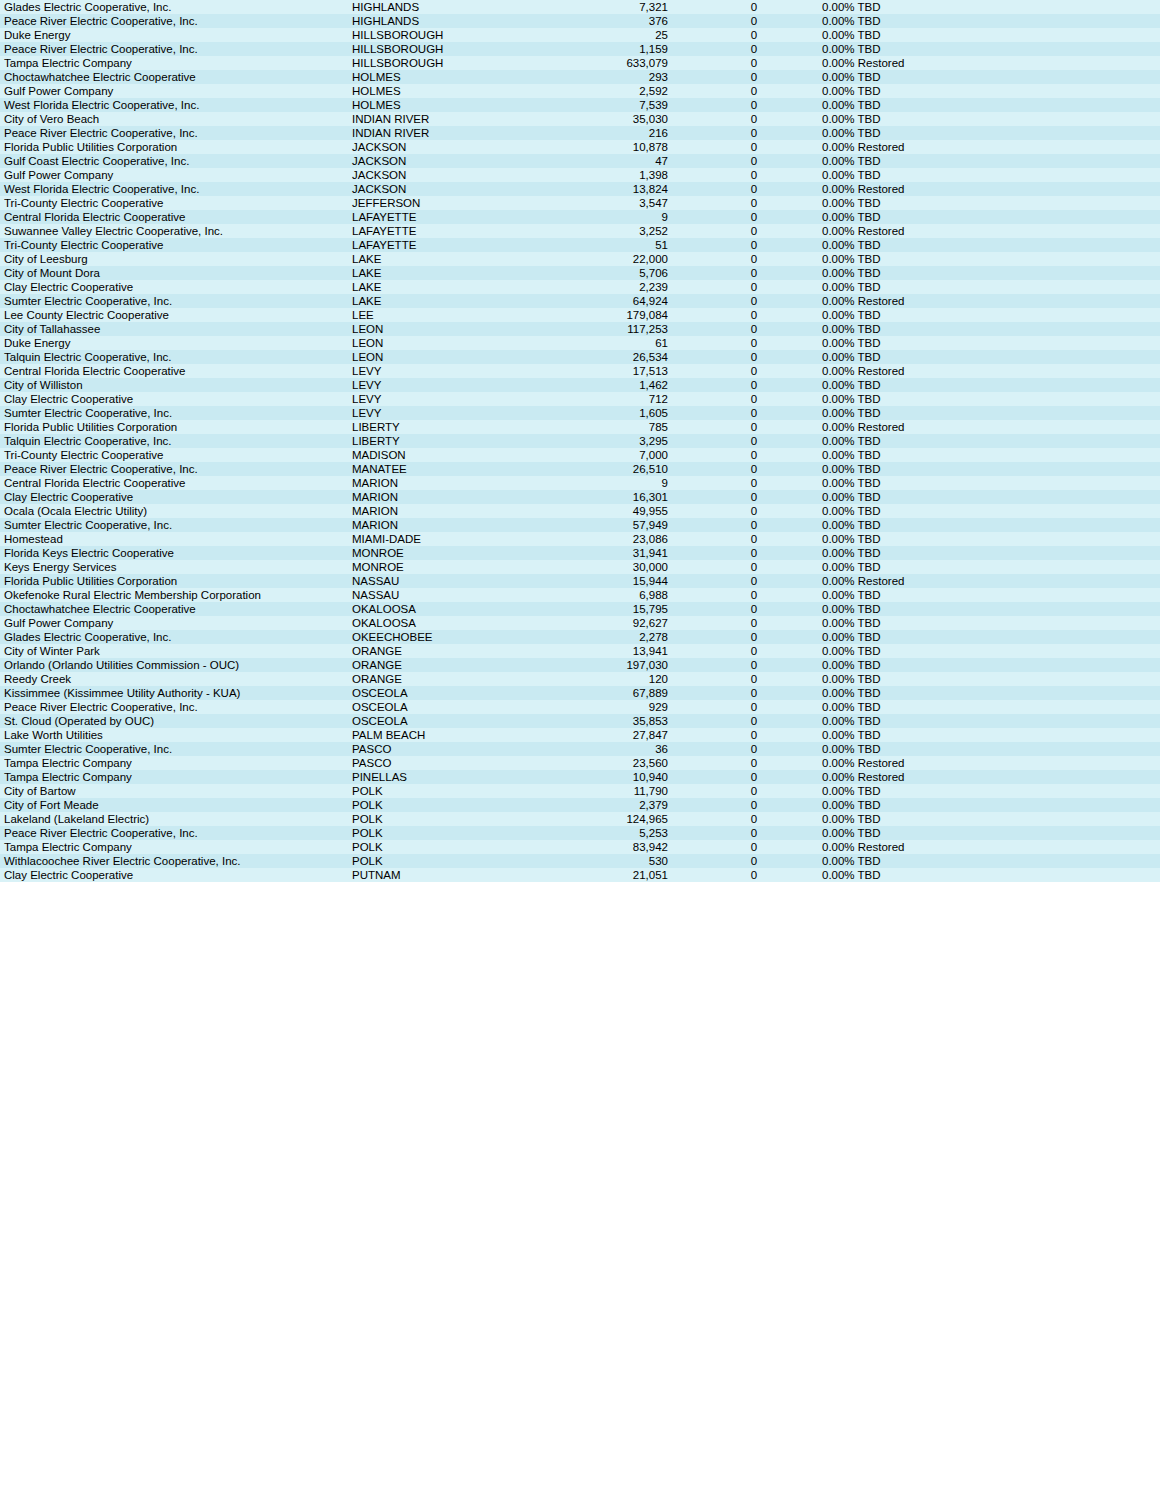| Glades Electric Cooperative, Inc. | HIGHLANDS | 7,321 | 0 | 0.00% TBD |
| Peace River Electric Cooperative, Inc. | HIGHLANDS | 376 | 0 | 0.00% TBD |
| Duke Energy | HILLSBOROUGH | 25 | 0 | 0.00% TBD |
| Peace River Electric Cooperative, Inc. | HILLSBOROUGH | 1,159 | 0 | 0.00% TBD |
| Tampa Electric Company | HILLSBOROUGH | 633,079 | 0 | 0.00% Restored |
| Choctawhatchee Electric Cooperative | HOLMES | 293 | 0 | 0.00% TBD |
| Gulf Power Company | HOLMES | 2,592 | 0 | 0.00% TBD |
| West Florida Electric Cooperative, Inc. | HOLMES | 7,539 | 0 | 0.00% TBD |
| City of Vero Beach | INDIAN RIVER | 35,030 | 0 | 0.00% TBD |
| Peace River Electric Cooperative, Inc. | INDIAN RIVER | 216 | 0 | 0.00% TBD |
| Florida Public Utilities Corporation | JACKSON | 10,878 | 0 | 0.00% Restored |
| Gulf Coast Electric Cooperative, Inc. | JACKSON | 47 | 0 | 0.00% TBD |
| Gulf Power Company | JACKSON | 1,398 | 0 | 0.00% TBD |
| West Florida Electric Cooperative, Inc. | JACKSON | 13,824 | 0 | 0.00% Restored |
| Tri-County Electric Cooperative | JEFFERSON | 3,547 | 0 | 0.00% TBD |
| Central Florida Electric Cooperative | LAFAYETTE | 9 | 0 | 0.00% TBD |
| Suwannee Valley Electric Cooperative, Inc. | LAFAYETTE | 3,252 | 0 | 0.00% Restored |
| Tri-County Electric Cooperative | LAFAYETTE | 51 | 0 | 0.00% TBD |
| City of Leesburg | LAKE | 22,000 | 0 | 0.00% TBD |
| City of Mount Dora | LAKE | 5,706 | 0 | 0.00% TBD |
| Clay Electric Cooperative | LAKE | 2,239 | 0 | 0.00% TBD |
| Sumter Electric Cooperative, Inc. | LAKE | 64,924 | 0 | 0.00% Restored |
| Lee County Electric Cooperative | LEE | 179,084 | 0 | 0.00% TBD |
| City of Tallahassee | LEON | 117,253 | 0 | 0.00% TBD |
| Duke Energy | LEON | 61 | 0 | 0.00% TBD |
| Talquin Electric Cooperative, Inc. | LEON | 26,534 | 0 | 0.00% TBD |
| Central Florida Electric Cooperative | LEVY | 17,513 | 0 | 0.00% Restored |
| City of Williston | LEVY | 1,462 | 0 | 0.00% TBD |
| Clay Electric Cooperative | LEVY | 712 | 0 | 0.00% TBD |
| Sumter Electric Cooperative, Inc. | LEVY | 1,605 | 0 | 0.00% TBD |
| Florida Public Utilities Corporation | LIBERTY | 785 | 0 | 0.00% Restored |
| Talquin Electric Cooperative, Inc. | LIBERTY | 3,295 | 0 | 0.00% TBD |
| Tri-County Electric Cooperative | MADISON | 7,000 | 0 | 0.00% TBD |
| Peace River Electric Cooperative, Inc. | MANATEE | 26,510 | 0 | 0.00% TBD |
| Central Florida Electric Cooperative | MARION | 9 | 0 | 0.00% TBD |
| Clay Electric Cooperative | MARION | 16,301 | 0 | 0.00% TBD |
| Ocala (Ocala Electric Utility) | MARION | 49,955 | 0 | 0.00% TBD |
| Sumter Electric Cooperative, Inc. | MARION | 57,949 | 0 | 0.00% TBD |
| Homestead | MIAMI-DADE | 23,086 | 0 | 0.00% TBD |
| Florida Keys Electric Cooperative | MONROE | 31,941 | 0 | 0.00% TBD |
| Keys Energy Services | MONROE | 30,000 | 0 | 0.00% TBD |
| Florida Public Utilities Corporation | NASSAU | 15,944 | 0 | 0.00% Restored |
| Okefenoke Rural Electric Membership Corporation | NASSAU | 6,988 | 0 | 0.00% TBD |
| Choctawhatchee Electric Cooperative | OKALOOSA | 15,795 | 0 | 0.00% TBD |
| Gulf Power Company | OKALOOSA | 92,627 | 0 | 0.00% TBD |
| Glades Electric Cooperative, Inc. | OKEECHOBEE | 2,278 | 0 | 0.00% TBD |
| City of Winter Park | ORANGE | 13,941 | 0 | 0.00% TBD |
| Orlando (Orlando Utilities Commission - OUC) | ORANGE | 197,030 | 0 | 0.00% TBD |
| Reedy Creek | ORANGE | 120 | 0 | 0.00% TBD |
| Kissimmee (Kissimmee Utility Authority - KUA) | OSCEOLA | 67,889 | 0 | 0.00% TBD |
| Peace River Electric Cooperative, Inc. | OSCEOLA | 929 | 0 | 0.00% TBD |
| St. Cloud (Operated by OUC) | OSCEOLA | 35,853 | 0 | 0.00% TBD |
| Lake Worth Utilities | PALM BEACH | 27,847 | 0 | 0.00% TBD |
| Sumter Electric Cooperative, Inc. | PASCO | 36 | 0 | 0.00% TBD |
| Tampa Electric Company | PASCO | 23,560 | 0 | 0.00% Restored |
| Tampa Electric Company | PINELLAS | 10,940 | 0 | 0.00% Restored |
| City of Bartow | POLK | 11,790 | 0 | 0.00% TBD |
| City of Fort Meade | POLK | 2,379 | 0 | 0.00% TBD |
| Lakeland (Lakeland Electric) | POLK | 124,965 | 0 | 0.00% TBD |
| Peace River Electric Cooperative, Inc. | POLK | 5,253 | 0 | 0.00% TBD |
| Tampa Electric Company | POLK | 83,942 | 0 | 0.00% Restored |
| Withlacoochee River Electric Cooperative, Inc. | POLK | 530 | 0 | 0.00% TBD |
| Clay Electric Cooperative | PUTNAM | 21,051 | 0 | 0.00% TBD |